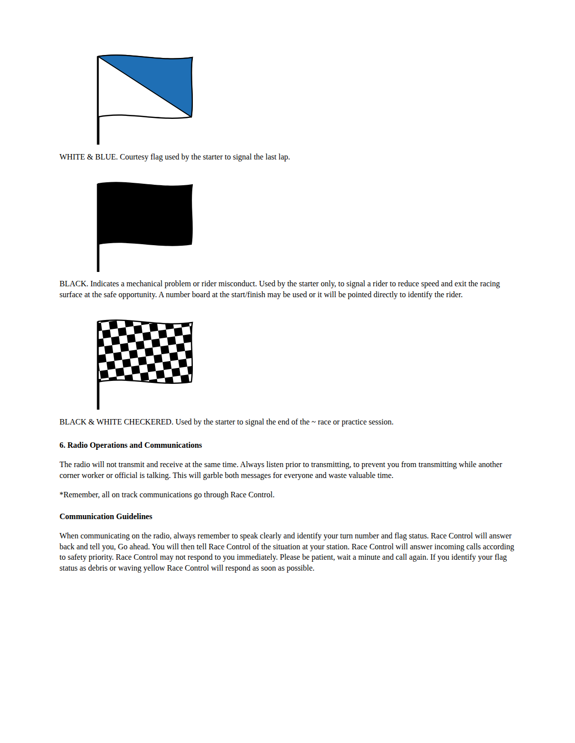WHITE & BLUE. Courtesy flag used by the starter to signal the last lap.
BLACK. Indicates a mechanical problem or rider misconduct. Used by the starter only, to signal a rider to reduce speed and exit the racing surface at the safe opportunity. A number board at the start/finish may be used or it will be pointed directly to identify the rider.
BLACK & WHITE CHECKERED. Used by the starter to signal the end of the ~ race or practice session.
6. Radio Operations and Communications
The radio will not transmit and receive at the same time. Always listen prior to transmitting, to prevent you from transmitting while another corner worker or official is talking. This will garble both messages for everyone and waste valuable time.
*Remember, all on track communications go through Race Control.
Communication Guidelines
When communicating on the radio, always remember to speak clearly and identify your turn number and flag status. Race Control will answer back and tell you, Go ahead. You will then tell Race Control of the situation at your station. Race Control will answer incoming calls according to safety priority. Race Control may not respond to you immediately. Please be patient, wait a minute and call again. If you identify your flag status as debris or waving yellow Race Control will respond as soon as possible.